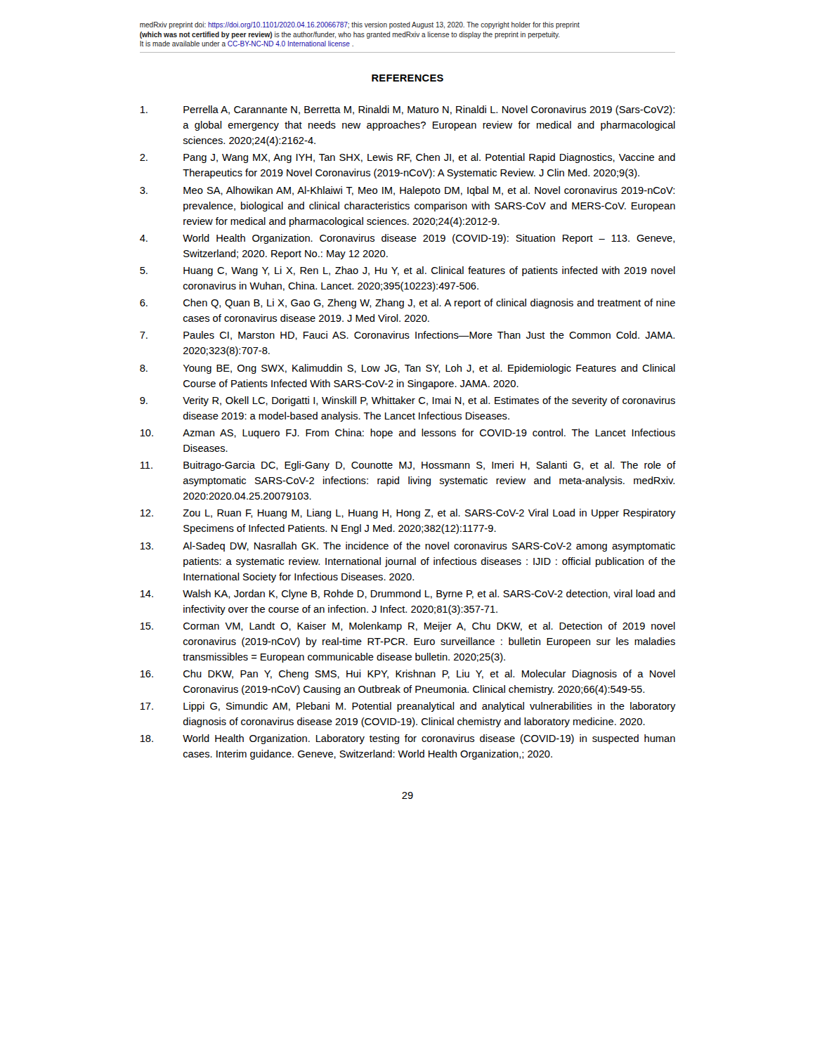medRxiv preprint doi: https://doi.org/10.1101/2020.04.16.20066787; this version posted August 13, 2020. The copyright holder for this preprint
(which was not certified by peer review) is the author/funder, who has granted medRxiv a license to display the preprint in perpetuity.
It is made available under a CC-BY-NC-ND 4.0 International license .
REFERENCES
Perrella A, Carannante N, Berretta M, Rinaldi M, Maturo N, Rinaldi L. Novel Coronavirus 2019 (Sars-CoV2): a global emergency that needs new approaches? European review for medical and pharmacological sciences. 2020;24(4):2162-4.
Pang J, Wang MX, Ang IYH, Tan SHX, Lewis RF, Chen JI, et al. Potential Rapid Diagnostics, Vaccine and Therapeutics for 2019 Novel Coronavirus (2019-nCoV): A Systematic Review. J Clin Med. 2020;9(3).
Meo SA, Alhowikan AM, Al-Khlaiwi T, Meo IM, Halepoto DM, Iqbal M, et al. Novel coronavirus 2019-nCoV: prevalence, biological and clinical characteristics comparison with SARS-CoV and MERS-CoV. European review for medical and pharmacological sciences. 2020;24(4):2012-9.
World Health Organization. Coronavirus disease 2019 (COVID-19): Situation Report – 113. Geneve, Switzerland; 2020. Report No.: May 12 2020.
Huang C, Wang Y, Li X, Ren L, Zhao J, Hu Y, et al. Clinical features of patients infected with 2019 novel coronavirus in Wuhan, China. Lancet. 2020;395(10223):497-506.
Chen Q, Quan B, Li X, Gao G, Zheng W, Zhang J, et al. A report of clinical diagnosis and treatment of nine cases of coronavirus disease 2019. J Med Virol. 2020.
Paules CI, Marston HD, Fauci AS. Coronavirus Infections—More Than Just the Common Cold. JAMA. 2020;323(8):707-8.
Young BE, Ong SWX, Kalimuddin S, Low JG, Tan SY, Loh J, et al. Epidemiologic Features and Clinical Course of Patients Infected With SARS-CoV-2 in Singapore. JAMA. 2020.
Verity R, Okell LC, Dorigatti I, Winskill P, Whittaker C, Imai N, et al. Estimates of the severity of coronavirus disease 2019: a model-based analysis. The Lancet Infectious Diseases.
Azman AS, Luquero FJ. From China: hope and lessons for COVID-19 control. The Lancet Infectious Diseases.
Buitrago-Garcia DC, Egli-Gany D, Counotte MJ, Hossmann S, Imeri H, Salanti G, et al. The role of asymptomatic SARS-CoV-2 infections: rapid living systematic review and meta-analysis. medRxiv. 2020:2020.04.25.20079103.
Zou L, Ruan F, Huang M, Liang L, Huang H, Hong Z, et al. SARS-CoV-2 Viral Load in Upper Respiratory Specimens of Infected Patients. N Engl J Med. 2020;382(12):1177-9.
Al-Sadeq DW, Nasrallah GK. The incidence of the novel coronavirus SARS-CoV-2 among asymptomatic patients: a systematic review. International journal of infectious diseases : IJID : official publication of the International Society for Infectious Diseases. 2020.
Walsh KA, Jordan K, Clyne B, Rohde D, Drummond L, Byrne P, et al. SARS-CoV-2 detection, viral load and infectivity over the course of an infection. J Infect. 2020;81(3):357-71.
Corman VM, Landt O, Kaiser M, Molenkamp R, Meijer A, Chu DKW, et al. Detection of 2019 novel coronavirus (2019-nCoV) by real-time RT-PCR. Euro surveillance : bulletin Europeen sur les maladies transmissibles = European communicable disease bulletin. 2020;25(3).
Chu DKW, Pan Y, Cheng SMS, Hui KPY, Krishnan P, Liu Y, et al. Molecular Diagnosis of a Novel Coronavirus (2019-nCoV) Causing an Outbreak of Pneumonia. Clinical chemistry. 2020;66(4):549-55.
Lippi G, Simundic AM, Plebani M. Potential preanalytical and analytical vulnerabilities in the laboratory diagnosis of coronavirus disease 2019 (COVID-19). Clinical chemistry and laboratory medicine. 2020.
World Health Organization. Laboratory testing for coronavirus disease (COVID-19) in suspected human cases. Interim guidance. Geneve, Switzerland: World Health Organization,; 2020.
29